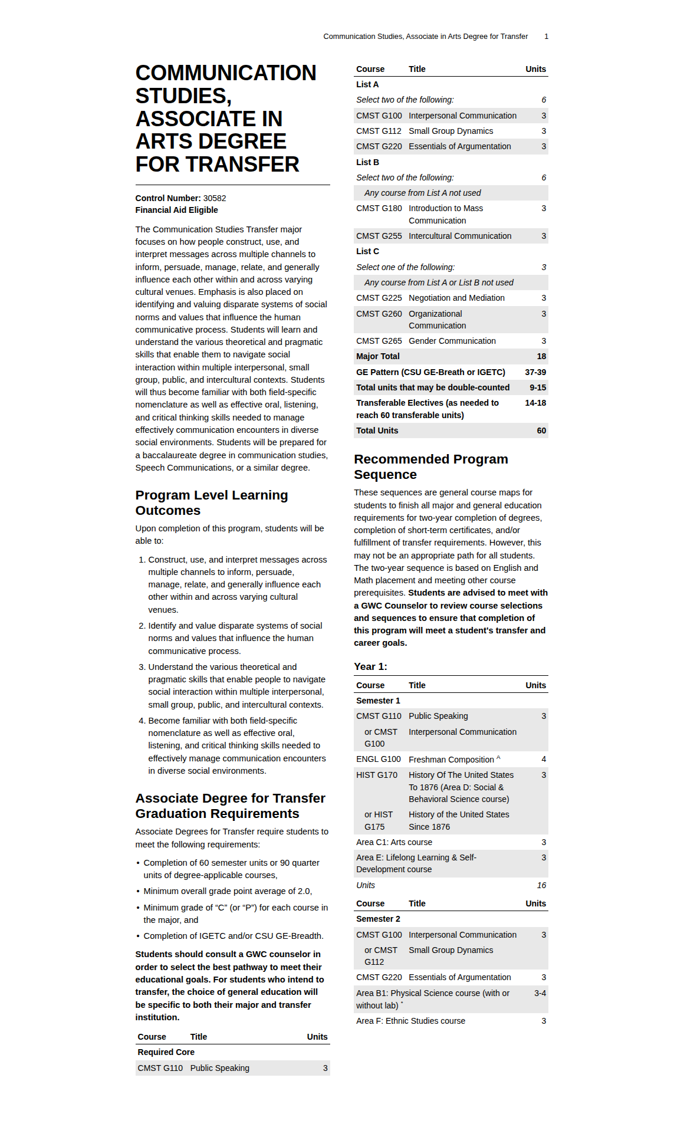Communication Studies, Associate in Arts Degree for Transfer1
Communication Studies, Associate in Arts Degree for Transfer
Control Number: 30582
Financial Aid Eligible
The Communication Studies Transfer major focuses on how people construct, use, and interpret messages across multiple channels to inform, persuade, manage, relate, and generally influence each other within and across varying cultural venues. Emphasis is also placed on identifying and valuing disparate systems of social norms and values that influence the human communicative process. Students will learn and understand the various theoretical and pragmatic skills that enable them to navigate social interaction within multiple interpersonal, small group, public, and intercultural contexts. Students will thus become familiar with both field-specific nomenclature as well as effective oral, listening, and critical thinking skills needed to manage effectively communication encounters in diverse social environments. Students will be prepared for a baccalaureate degree in communication studies, Speech Communications, or a similar degree.
Program Level Learning Outcomes
Upon completion of this program, students will be able to:
Construct, use, and interpret messages across multiple channels to inform, persuade, manage, relate, and generally influence each other within and across varying cultural venues.
Identify and value disparate systems of social norms and values that influence the human communicative process.
Understand the various theoretical and pragmatic skills that enable people to navigate social interaction within multiple interpersonal, small group, public, and intercultural contexts.
Become familiar with both field-specific nomenclature as well as effective oral, listening, and critical thinking skills needed to effectively manage communication encounters in diverse social environments.
Associate Degree for Transfer Graduation Requirements
Associate Degrees for Transfer require students to meet the following requirements:
Completion of 60 semester units or 90 quarter units of degree-applicable courses,
Minimum overall grade point average of 2.0,
Minimum grade of “C” (or “P”) for each course in the major, and
Completion of IGETC and/or CSU GE-Breadth.
Students should consult a GWC counselor in order to select the best pathway to meet their educational goals. For students who intend to transfer, the choice of general education will be specific to both their major and transfer institution.
| Course | Title | Units |
| --- | --- | --- |
| Required Core |
| CMST G110 | Public Speaking | 3 |
| Course | Title | Units |
| --- | --- | --- |
| List A |
| Select two of the following: | 6 |
| CMST G100 | Interpersonal Communication | 3 |
| CMST G112 | Small Group Dynamics | 3 |
| CMST G220 | Essentials of Argumentation | 3 |
| List B |
| Select two of the following: | 6 |
| Any course from List A not used |
| CMST G180 | Introduction to Mass Communication | 3 |
| CMST G255 | Intercultural Communication | 3 |
| List C |
| Select one of the following: | 3 |
| Any course from List A or List B not used |
| CMST G225 | Negotiation and Mediation | 3 |
| CMST G260 | Organizational Communication | 3 |
| CMST G265 | Gender Communication | 3 |
| Major Total | 18 |
| GE Pattern (CSU GE-Breath or IGETC) | 37-39 |
| Total units that may be double-counted | 9-15 |
| Transferable Electives (as needed to reach 60 transferable units) | 14-18 |
| Total Units | 60 |
Recommended Program Sequence
These sequences are general course maps for students to finish all major and general education requirements for two-year completion of degrees, completion of short-term certificates, and/or fulfillment of transfer requirements. However, this may not be an appropriate path for all students. The two-year sequence is based on English and Math placement and meeting other course prerequisites. Students are advised to meet with a GWC Counselor to review course selections and sequences to ensure that completion of this program will meet a student's transfer and career goals.
Year 1:
| Course | Title | Units |
| --- | --- | --- |
| Semester 1 |
| CMST G110 | Public Speaking | 3 |
| or CMST G100 | Interpersonal Communication | |
| ENGL G100 | Freshman Composition A | 4 |
| HIST G170 | History Of The United States To 1876 (Area D: Social & Behavioral Science course) | 3 |
| or HIST G175 | History of the United States Since 1876 | |
| Area C1: Arts course | 3 |
| Area E: Lifelong Learning & Self-Development course | 3 |
| Units | 16 |
| Course | Title | Units |
| --- | --- | --- |
| Semester 2 |
| CMST G100 | Interpersonal Communication | 3 |
| or CMST G112 | Small Group Dynamics | |
| CMST G220 | Essentials of Argumentation | 3 |
| Area B1: Physical Science course (with or without lab) * | 3-4 |
| Area F: Ethnic Studies course | 3 |